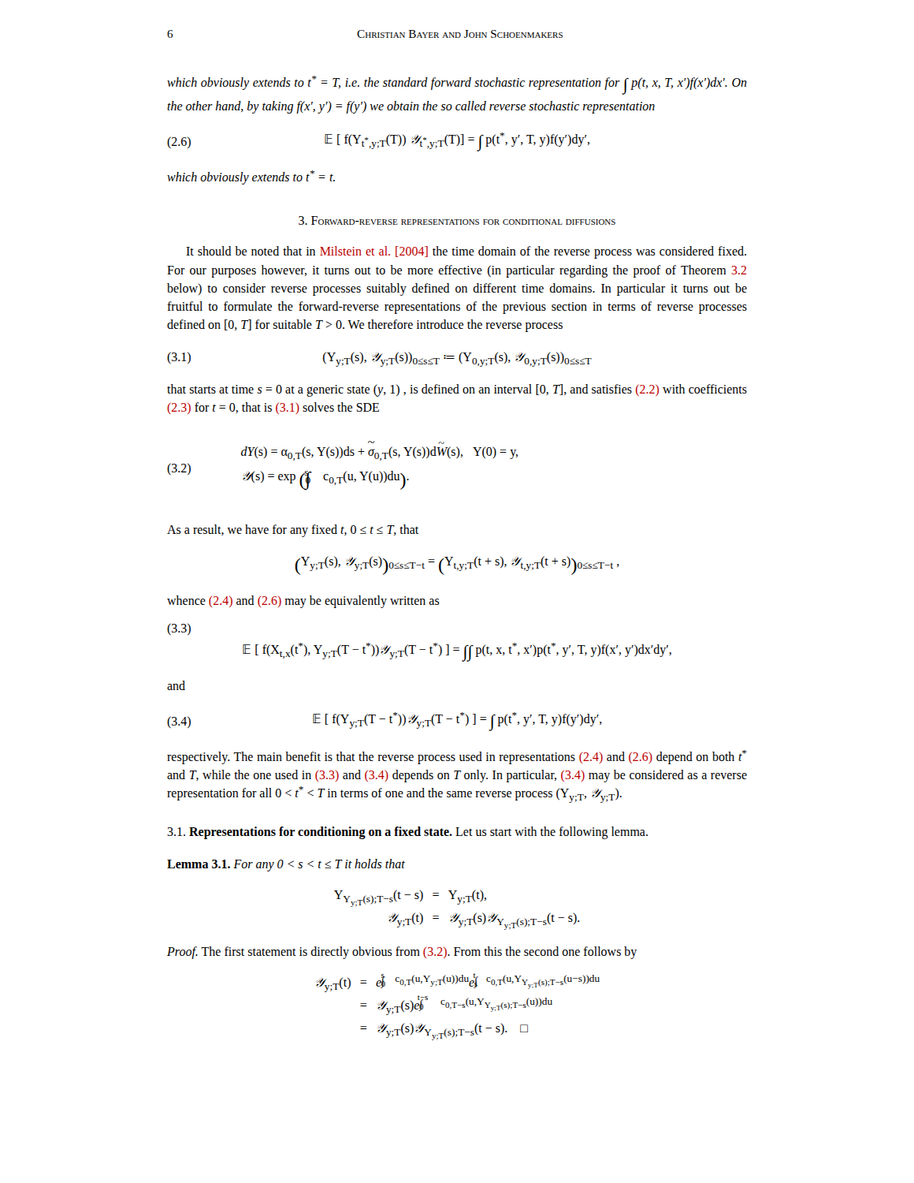6 Christian Bayer and John Schoenmakers
which obviously extends to t* = T, i.e. the standard forward stochastic representation for ∫ p(t, x, T, x′)f(x′)dx′. On the other hand, by taking f(x′, y′) = f(y′) we obtain the so called reverse stochastic representation
(2.6)
𝔼 [ f(Yt*,y;T(T)) 𝒴t*,y;T(T)] = ∫ p(t*, y′, T, y)f(y′)dy′,
which obviously extends to t* = t.
3. Forward-reverse representations for conditional diffusions
It should be noted that in Milstein et al. [2004] the time domain of the reverse process was considered fixed. For our purposes however, it turns out to be more effective (in particular regarding the proof of Theorem 3.2 below) to consider reverse processes suitably defined on different time domains. In particular it turns out be fruitful to formulate the forward-reverse representations of the previous section in terms of reverse processes defined on [0, T] for suitable T > 0. We therefore introduce the reverse process
(3.1)
(Yy;T(s), 𝒴y;T(s))0≤s≤T ≔ (Y0,y;T(s), 𝒴0,y;T(s))0≤s≤T
that starts at time s = 0 at a generic state (y, 1) , is defined on an interval [0, T], and satisfies (2.2) with coefficients (2.3) for t = 0, that is (3.1) solves the SDE
(3.2)
| dY (s) = α 0,T (s, Y(s))ds + σ 0,T (s, Y(s))d W (s), Y(0) = y, |
| 𝒴 (s) = exp ( ∫ 0 s c 0,T (u, Y(u))du ) . |
As a result, we have for any fixed t, 0 ≤ t ≤ T, that
(Yy;T(s), 𝒴y;T(s))0≤s≤T−t = (Yt,y;T(t + s), 𝒴t,y;T(t + s))0≤s≤T−t ,
whence (2.4) and (2.6) may be equivalently written as
(3.3)
𝔼 [ f(Xt,x(t*), Yy;T(T − t*))𝒴y;T(T − t*) ] = ∫∫ p(t, x, t*, x′)p(t*, y′, T, y)f(x′, y′)dx′dy′,
and
(3.4)
𝔼 [ f(Yy;T(T − t*))𝒴y;T(T − t*) ] = ∫ p(t*, y′, T, y)f(y′)dy′,
respectively. The main benefit is that the reverse process used in representations (2.4) and (2.6) depend on both t* and T, while the one used in (3.3) and (3.4) depends on T only. In particular, (3.4) may be considered as a reverse representation for all 0 < t* < T in terms of one and the same reverse process (Yy;T, 𝒴y;T).
3.1. Representations for conditioning on a fixed state. Let us start with the following lemma.
Lemma 3.1. For any 0 < s < t ≤ T it holds that
| Y Y y;T (s);T−s (t − s) | = | Y y;T (t), |
| 𝒴 y;T (t) | = | 𝒴 y;T (s) 𝒴 Y y;T (s);T−s (t − s). |
Proof. The first statement is directly obvious from (3.2). From this the second one follows by
| 𝒴 y;T (t) | = | e ∫ 0 s c 0,T (u,Y y;T (u))du e ∫ s t c 0,T (u,Y Y y;T (s);T−s (u−s))du |
| | = | 𝒴 y;T (s) e ∫ 0 t−s c 0,T−s (u,Y Y y;T (s);T−s (u))du |
| | = | 𝒴 y;T (s) 𝒴 Y y;T (s);T−s (t − s). □ |